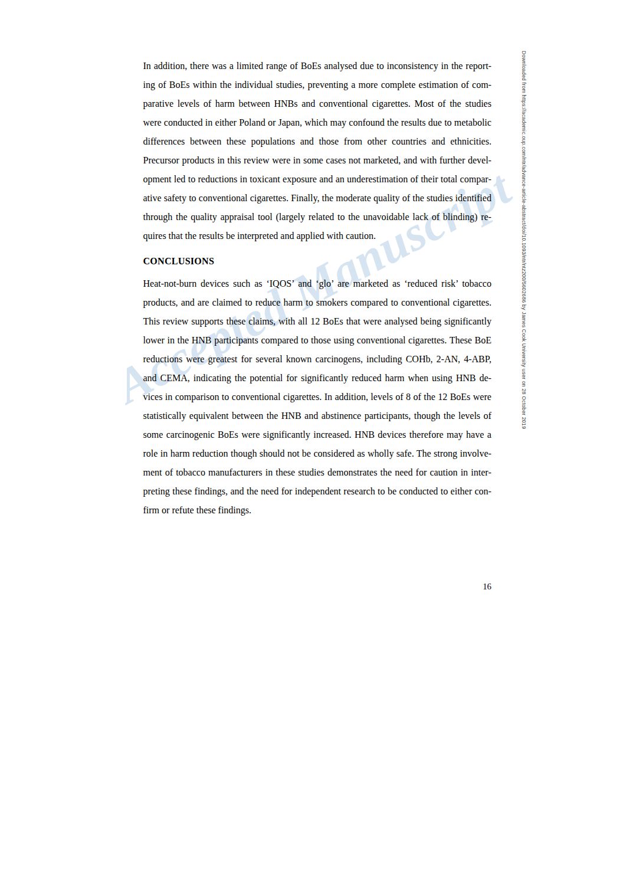Accepted Manuscript
Downloaded from https://academic.oup.com/ntr/advance-article-abstract/doi/10.1093/ntr/ntz200/5602686 by James Cook University user on 28 October 2019
In addition, there was a limited range of BoEs analysed due to inconsistency in the reporting of BoEs within the individual studies, preventing a more complete estimation of comparative levels of harm between HNBs and conventional cigarettes. Most of the studies were conducted in either Poland or Japan, which may confound the results due to metabolic differences between these populations and those from other countries and ethnicities. Precursor products in this review were in some cases not marketed, and with further development led to reductions in toxicant exposure and an underestimation of their total comparative safety to conventional cigarettes. Finally, the moderate quality of the studies identified through the quality appraisal tool (largely related to the unavoidable lack of blinding) requires that the results be interpreted and applied with caution.
CONCLUSIONS
Heat-not-burn devices such as ‘IQOS’ and ‘glo’ are marketed as ‘reduced risk’ tobacco products, and are claimed to reduce harm to smokers compared to conventional cigarettes. This review supports these claims, with all 12 BoEs that were analysed being significantly lower in the HNB participants compared to those using conventional cigarettes. These BoE reductions were greatest for several known carcinogens, including COHb, 2-AN, 4-ABP, and CEMA, indicating the potential for significantly reduced harm when using HNB devices in comparison to conventional cigarettes. In addition, levels of 8 of the 12 BoEs were statistically equivalent between the HNB and abstinence participants, though the levels of some carcinogenic BoEs were significantly increased. HNB devices therefore may have a role in harm reduction though should not be considered as wholly safe. The strong involvement of tobacco manufacturers in these studies demonstrates the need for caution in interpreting these findings, and the need for independent research to be conducted to either confirm or refute these findings.
16